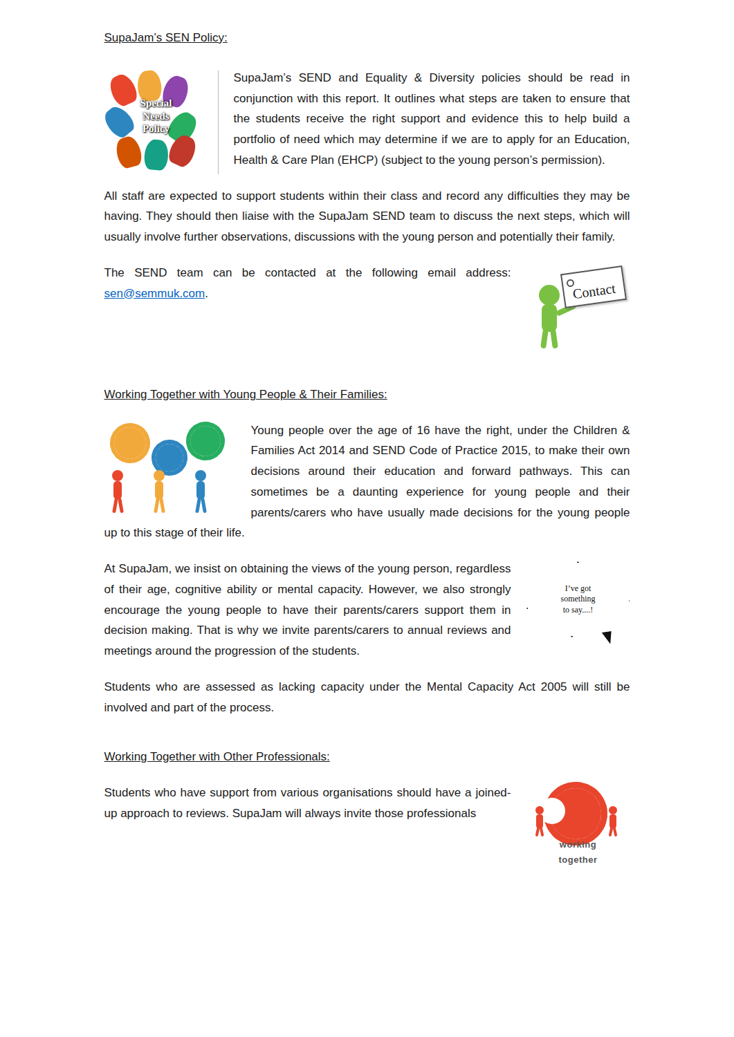SupaJam’s SEN Policy:
Special
Needs
Policy
SupaJam’s SEND and Equality & Diversity policies should be read in conjunction with this report. It outlines what steps are taken to ensure that the students receive the right support and evidence this to help build a portfolio of need which may determine if we are to apply for an Education, Health & Care Plan (EHCP) (subject to the young person’s permission).
All staff are expected to support students within their class and record any difficulties they may be having. They should then liaise with the SupaJam SEND team to discuss the next steps, which will usually involve further observations, discussions with the young person and potentially their family.
Contact
The SEND team can be contacted at the following email address: sen@semmuk.com.
Working Together with Young People & Their Families:
Young people over the age of 16 have the right, under the Children & Families Act 2014 and SEND Code of Practice 2015, to make their own decisions around their education and forward pathways. This can sometimes be a daunting experience for young people and their parents/carers who have usually made decisions for the young people up to this stage of their life.
I’ve got
something
to say....!
At SupaJam, we insist on obtaining the views of the young person, regardless of their age, cognitive ability or mental capacity. However, we also strongly encourage the young people to have their parents/carers support them in decision making. That is why we invite parents/carers to annual reviews and meetings around the progression of the students.
Students who are assessed as lacking capacity under the Mental Capacity Act 2005 will still be involved and part of the process.
Working Together with Other Professionals:
working
together
Students who have support from various organisations should have a joined-up approach to reviews. SupaJam will always invite those professionals